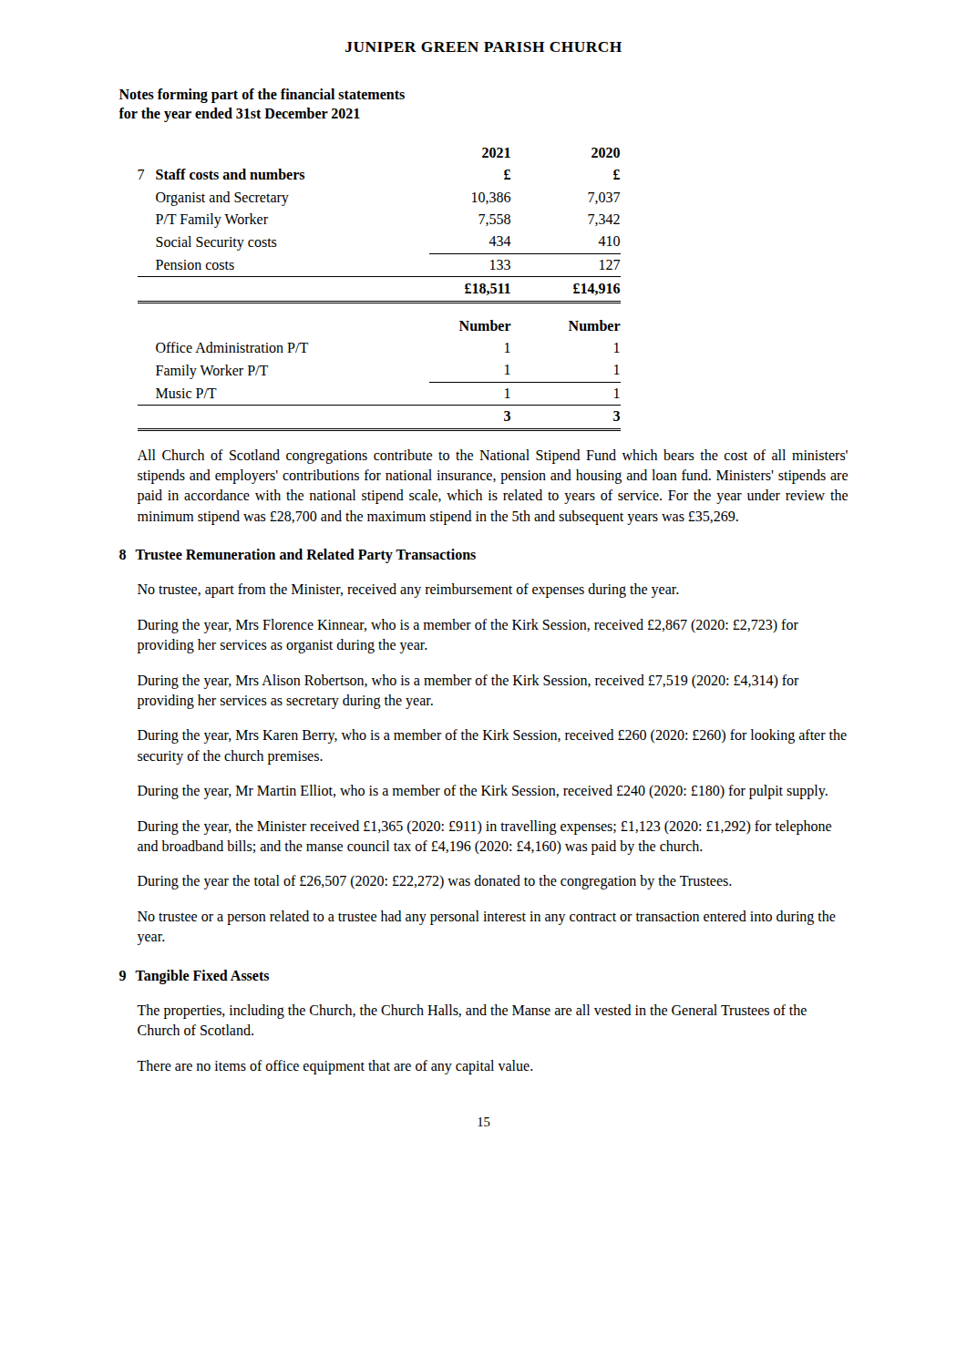JUNIPER GREEN PARISH CHURCH
Notes forming part of the financial statements
for the year ended 31st December 2021
| | 2021 | 2020 |
| 7 Staff costs and numbers | £ | £ |
| Organist and Secretary | 10,386 | 7,037 |
| P/T Family Worker | 7,558 | 7,342 |
| Social Security costs | 434 | 410 |
| Pension costs | 133 | 127 |
| | £18,511 | £14,916 |
| | Number | Number |
| Office Administration P/T | 1 | 1 |
| Family Worker P/T | 1 | 1 |
| Music P/T | 1 | 1 |
| | 3 | 3 |
All Church of Scotland congregations contribute to the National Stipend Fund which bears the cost of all ministers' stipends and employers' contributions for national insurance, pension and housing and loan fund. Ministers' stipends are paid in accordance with the national stipend scale, which is related to years of service. For the year under review the minimum stipend was £28,700 and the maximum stipend in the 5th and subsequent years was £35,269.
8 Trustee Remuneration and Related Party Transactions
No trustee, apart from the Minister, received any reimbursement of expenses during the year.
During the year, Mrs Florence Kinnear, who is a member of the Kirk Session, received £2,867 (2020: £2,723) for providing her services as organist during the year.
During the year, Mrs Alison Robertson, who is a member of the Kirk Session, received £7,519 (2020: £4,314) for providing her services as secretary during the year.
During the year, Mrs Karen Berry, who is a member of the Kirk Session, received £260 (2020: £260) for looking after the security of the church premises.
During the year, Mr Martin Elliot, who is a member of the Kirk Session, received £240 (2020: £180) for pulpit supply.
During the year, the Minister received £1,365 (2020: £911) in travelling expenses; £1,123 (2020: £1,292) for telephone and broadband bills; and the manse council tax of £4,196 (2020: £4,160) was paid by the church.
During the year the total of £26,507 (2020: £22,272) was donated to the congregation by the Trustees.
No trustee or a person related to a trustee had any personal interest in any contract or transaction entered into during the year.
9 Tangible Fixed Assets
The properties, including the Church, the Church Halls, and the Manse are all vested in the General Trustees of the Church of Scotland.
There are no items of office equipment that are of any capital value.
15